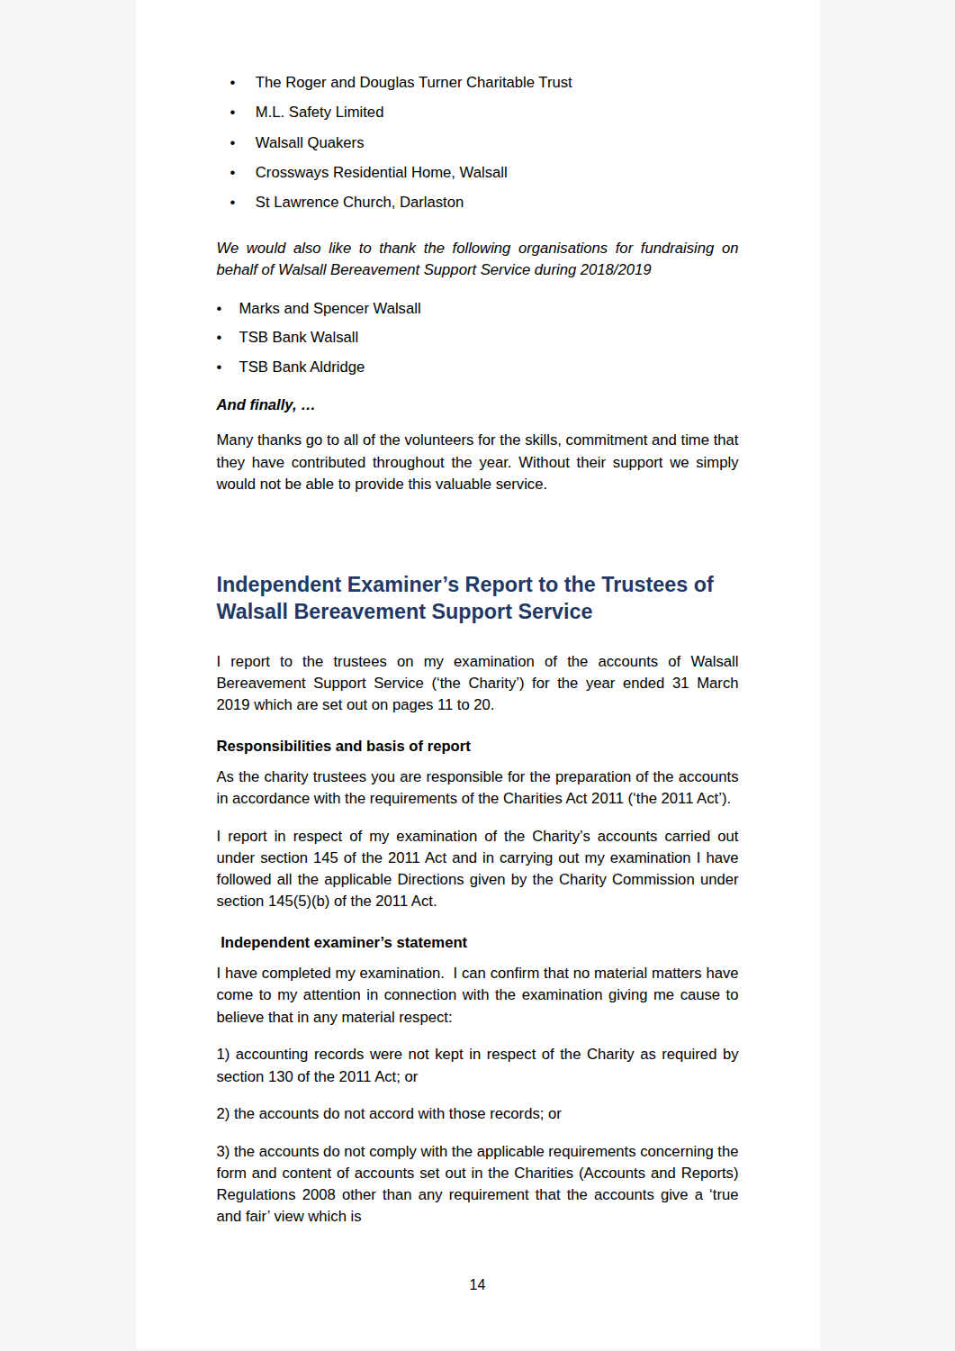The Roger and Douglas Turner Charitable Trust
M.L. Safety Limited
Walsall Quakers
Crossways Residential Home, Walsall
St Lawrence Church, Darlaston
We would also like to thank the following organisations for fundraising on behalf of Walsall Bereavement Support Service during 2018/2019
Marks and Spencer Walsall
TSB Bank Walsall
TSB Bank Aldridge
And finally, …
Many thanks go to all of the volunteers for the skills, commitment and time that they have contributed throughout the year. Without their support we simply would not be able to provide this valuable service.
Independent Examiner’s Report to the Trustees of Walsall Bereavement Support Service
I report to the trustees on my examination of the accounts of Walsall Bereavement Support Service (‘the Charity’) for the year ended 31 March 2019 which are set out on pages 11 to 20.
Responsibilities and basis of report
As the charity trustees you are responsible for the preparation of the accounts in accordance with the requirements of the Charities Act 2011 (‘the 2011 Act’).
I report in respect of my examination of the Charity’s accounts carried out under section 145 of the 2011 Act and in carrying out my examination I have followed all the applicable Directions given by the Charity Commission under section 145(5)(b) of the 2011 Act.
Independent examiner’s statement
I have completed my examination. I can confirm that no material matters have come to my attention in connection with the examination giving me cause to believe that in any material respect:
1) accounting records were not kept in respect of the Charity as required by section 130 of the 2011 Act; or
2) the accounts do not accord with those records; or
3) the accounts do not comply with the applicable requirements concerning the form and content of accounts set out in the Charities (Accounts and Reports) Regulations 2008 other than any requirement that the accounts give a ‘true and fair’ view which is
14